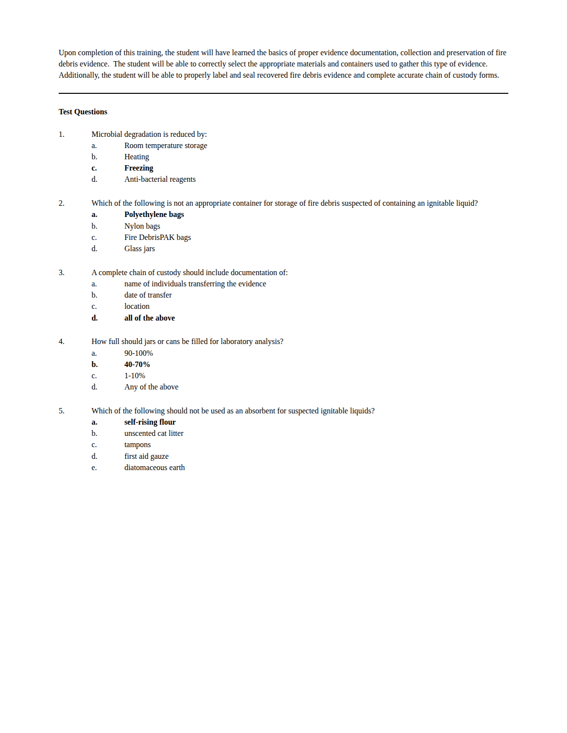Upon completion of this training, the student will have learned the basics of proper evidence documentation, collection and preservation of fire debris evidence. The student will be able to correctly select the appropriate materials and containers used to gather this type of evidence. Additionally, the student will be able to properly label and seal recovered fire debris evidence and complete accurate chain of custody forms.
Test Questions
1. Microbial degradation is reduced by:
a. Room temperature storage
b. Heating
c. Freezing
d. Anti-bacterial reagents
2. Which of the following is not an appropriate container for storage of fire debris suspected of containing an ignitable liquid?
a. Polyethylene bags
b. Nylon bags
c. Fire DebrisPAK bags
d. Glass jars
3. A complete chain of custody should include documentation of:
a. name of individuals transferring the evidence
b. date of transfer
c. location
d. all of the above
4. How full should jars or cans be filled for laboratory analysis?
a. 90-100%
b. 40-70%
c. 1-10%
d. Any of the above
5. Which of the following should not be used as an absorbent for suspected ignitable liquids?
a. self-rising flour
b. unscented cat litter
c. tampons
d. first aid gauze
e. diatomaceous earth